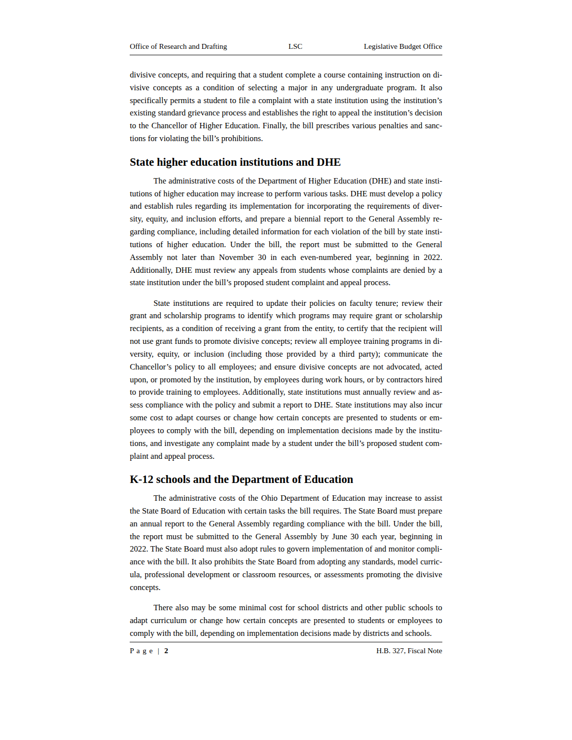Office of Research and Drafting
LSC
Legislative Budget Office
divisive concepts, and requiring that a student complete a course containing instruction on divisive concepts as a condition of selecting a major in any undergraduate program. It also specifically permits a student to file a complaint with a state institution using the institution’s existing standard grievance process and establishes the right to appeal the institution’s decision to the Chancellor of Higher Education. Finally, the bill prescribes various penalties and sanctions for violating the bill’s prohibitions.
State higher education institutions and DHE
The administrative costs of the Department of Higher Education (DHE) and state institutions of higher education may increase to perform various tasks. DHE must develop a policy and establish rules regarding its implementation for incorporating the requirements of diversity, equity, and inclusion efforts, and prepare a biennial report to the General Assembly regarding compliance, including detailed information for each violation of the bill by state institutions of higher education. Under the bill, the report must be submitted to the General Assembly not later than November 30 in each even-numbered year, beginning in 2022. Additionally, DHE must review any appeals from students whose complaints are denied by a state institution under the bill’s proposed student complaint and appeal process.
State institutions are required to update their policies on faculty tenure; review their grant and scholarship programs to identify which programs may require grant or scholarship recipients, as a condition of receiving a grant from the entity, to certify that the recipient will not use grant funds to promote divisive concepts; review all employee training programs in diversity, equity, or inclusion (including those provided by a third party); communicate the Chancellor’s policy to all employees; and ensure divisive concepts are not advocated, acted upon, or promoted by the institution, by employees during work hours, or by contractors hired to provide training to employees. Additionally, state institutions must annually review and assess compliance with the policy and submit a report to DHE. State institutions may also incur some cost to adapt courses or change how certain concepts are presented to students or employees to comply with the bill, depending on implementation decisions made by the institutions, and investigate any complaint made by a student under the bill’s proposed student complaint and appeal process.
K-12 schools and the Department of Education
The administrative costs of the Ohio Department of Education may increase to assist the State Board of Education with certain tasks the bill requires. The State Board must prepare an annual report to the General Assembly regarding compliance with the bill. Under the bill, the report must be submitted to the General Assembly by June 30 each year, beginning in 2022. The State Board must also adopt rules to govern implementation of and monitor compliance with the bill. It also prohibits the State Board from adopting any standards, model curricula, professional development or classroom resources, or assessments promoting the divisive concepts.
There also may be some minimal cost for school districts and other public schools to adapt curriculum or change how certain concepts are presented to students or employees to comply with the bill, depending on implementation decisions made by districts and schools.
P a g e | 2
H.B. 327, Fiscal Note